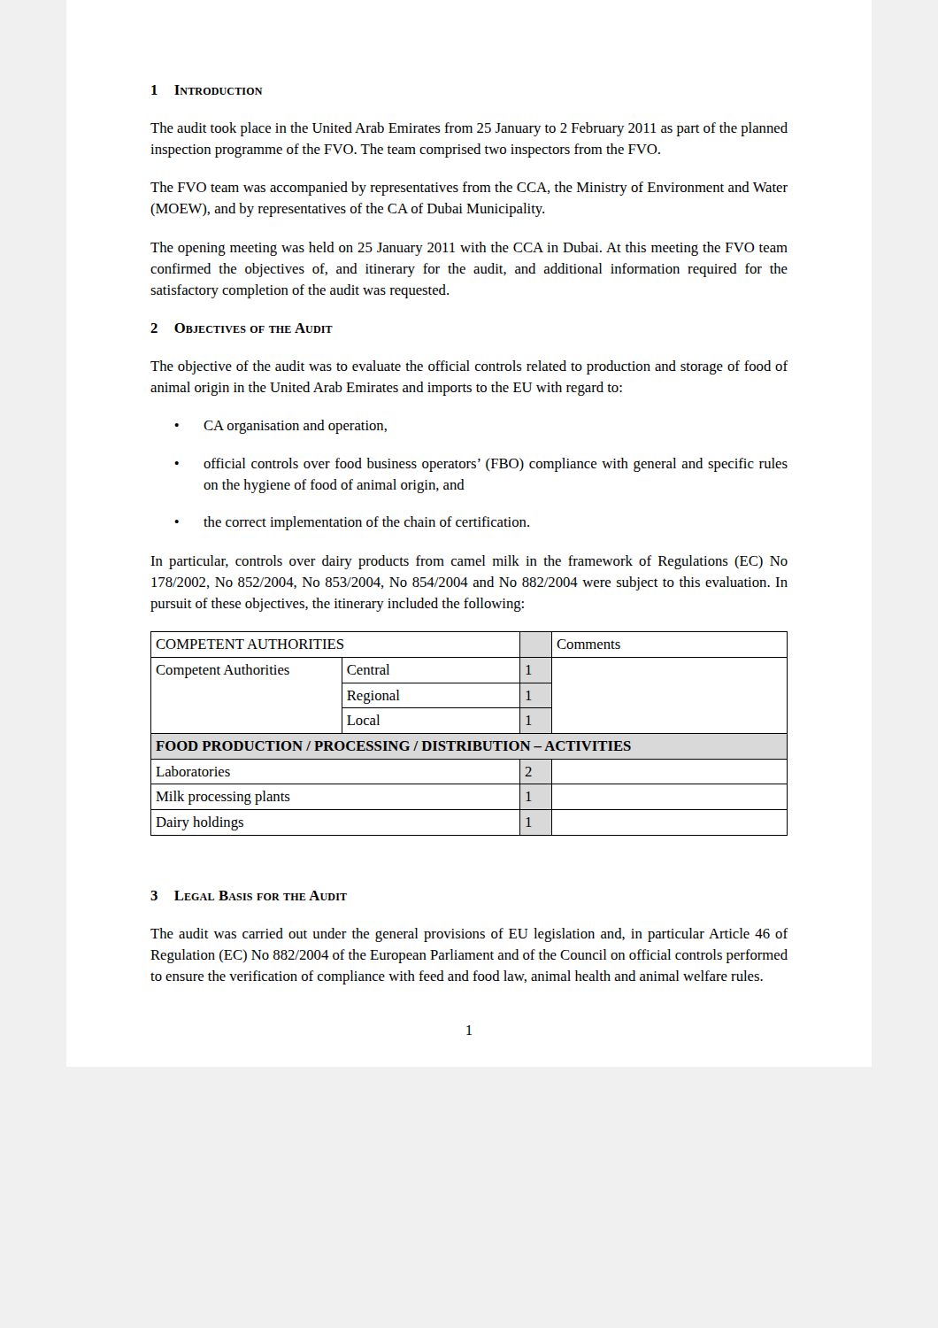1 Introduction
The audit took place in the United Arab Emirates from 25 January to 2 February 2011 as part of the planned inspection programme of the FVO. The team comprised two inspectors from the FVO.
The FVO team was accompanied by representatives from the CCA, the Ministry of Environment and Water (MOEW), and by representatives of the CA of Dubai Municipality.
The opening meeting was held on 25 January 2011 with the CCA in Dubai. At this meeting the FVO team confirmed the objectives of, and itinerary for the audit, and additional information required for the satisfactory completion of the audit was requested.
2 Objectives of the Audit
The objective of the audit was to evaluate the official controls related to production and storage of food of animal origin in the United Arab Emirates and imports to the EU with regard to:
CA organisation and operation,
official controls over food business operators’ (FBO) compliance with general and specific rules on the hygiene of food of animal origin, and
the correct implementation of the chain of certification.
In particular, controls over dairy products from camel milk in the framework of Regulations (EC) No 178/2002, No 852/2004, No 853/2004, No 854/2004 and No 882/2004 were subject to this evaluation. In pursuit of these objectives, the itinerary included the following:
| COMPETENT AUTHORITIES | | Comments |
| Competent Authorities | Central | 1 | |
| Regional | 1 |
| Local | 1 |
| FOOD PRODUCTION / PROCESSING / DISTRIBUTION – ACTIVITIES |
| Laboratories | 2 | |
| Milk processing plants | 1 | |
| Dairy holdings | 1 | |
3 Legal Basis for the Audit
The audit was carried out under the general provisions of EU legislation and, in particular Article 46 of Regulation (EC) No 882/2004 of the European Parliament and of the Council on official controls performed to ensure the verification of compliance with feed and food law, animal health and animal welfare rules.
1